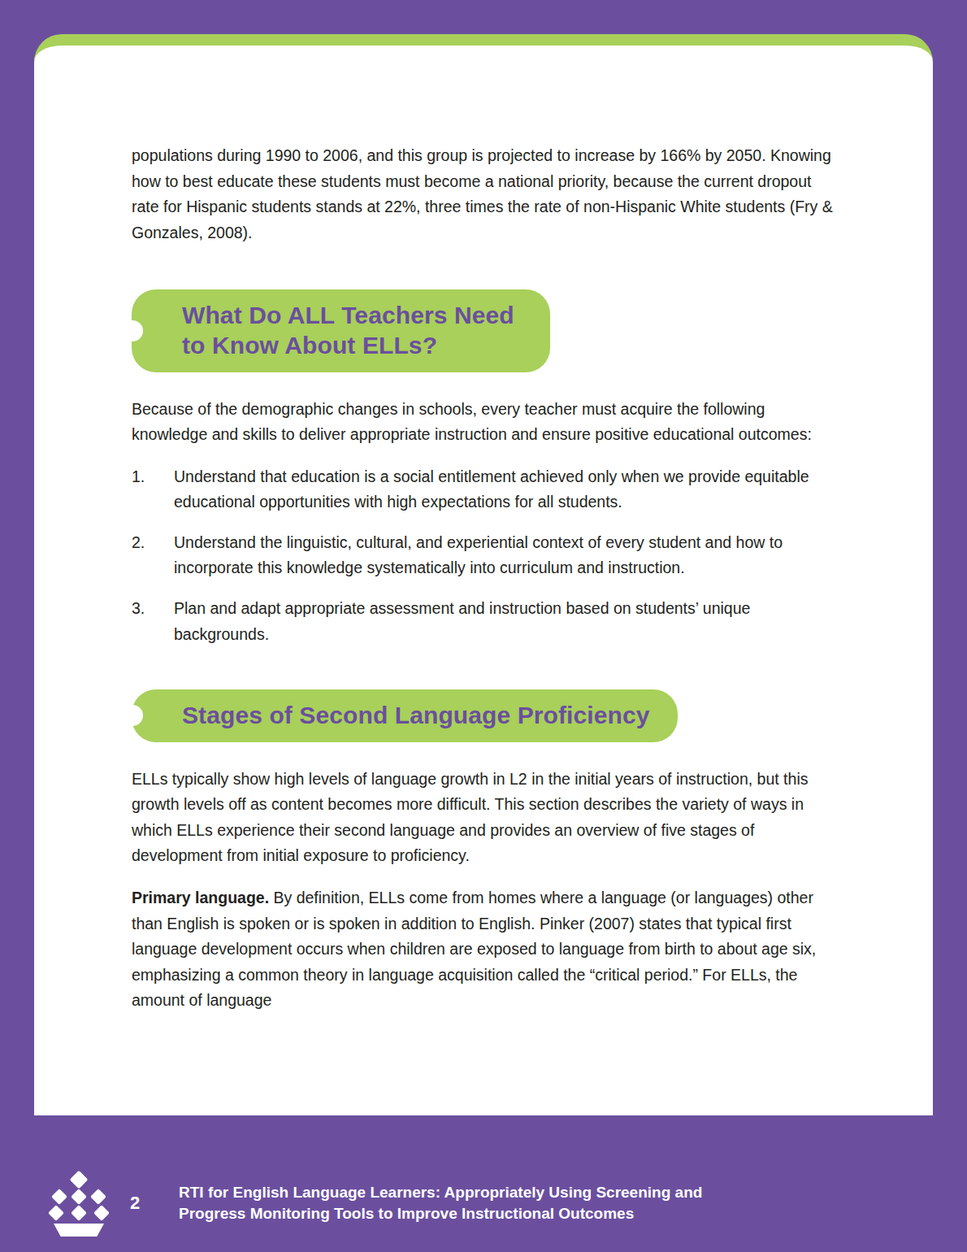populations during 1990 to 2006, and this group is projected to increase by 166% by 2050. Knowing how to best educate these students must become a national priority, because the current dropout rate for Hispanic students stands at 22%, three times the rate of non-Hispanic White students (Fry & Gonzales, 2008).
What Do ALL Teachers Need
to Know About ELLs?
Because of the demographic changes in schools, every teacher must acquire the following knowledge and skills to deliver appropriate instruction and ensure positive educational outcomes:
Understand that education is a social entitlement achieved only when we provide equitable educational opportunities with high expectations for all students.
Understand the linguistic, cultural, and experiential context of every student and how to incorporate this knowledge systematically into curriculum and instruction.
Plan and adapt appropriate assessment and instruction based on students’ unique backgrounds.
Stages of Second Language Proficiency
ELLs typically show high levels of language growth in L2 in the initial years of instruction, but this growth levels off as content becomes more difficult. This section describes the variety of ways in which ELLs experience their second language and provides an overview of five stages of development from initial exposure to proficiency.
Primary language. By definition, ELLs come from homes where a language (or languages) other than English is spoken or is spoken in addition to English. Pinker (2007) states that typical first language development occurs when children are exposed to language from birth to about age six, emphasizing a common theory in language acquisition called the “critical period.” For ELLs, the amount of language
2
RTI for English Language Learners: Appropriately Using Screening and
Progress Monitoring Tools to Improve Instructional Outcomes